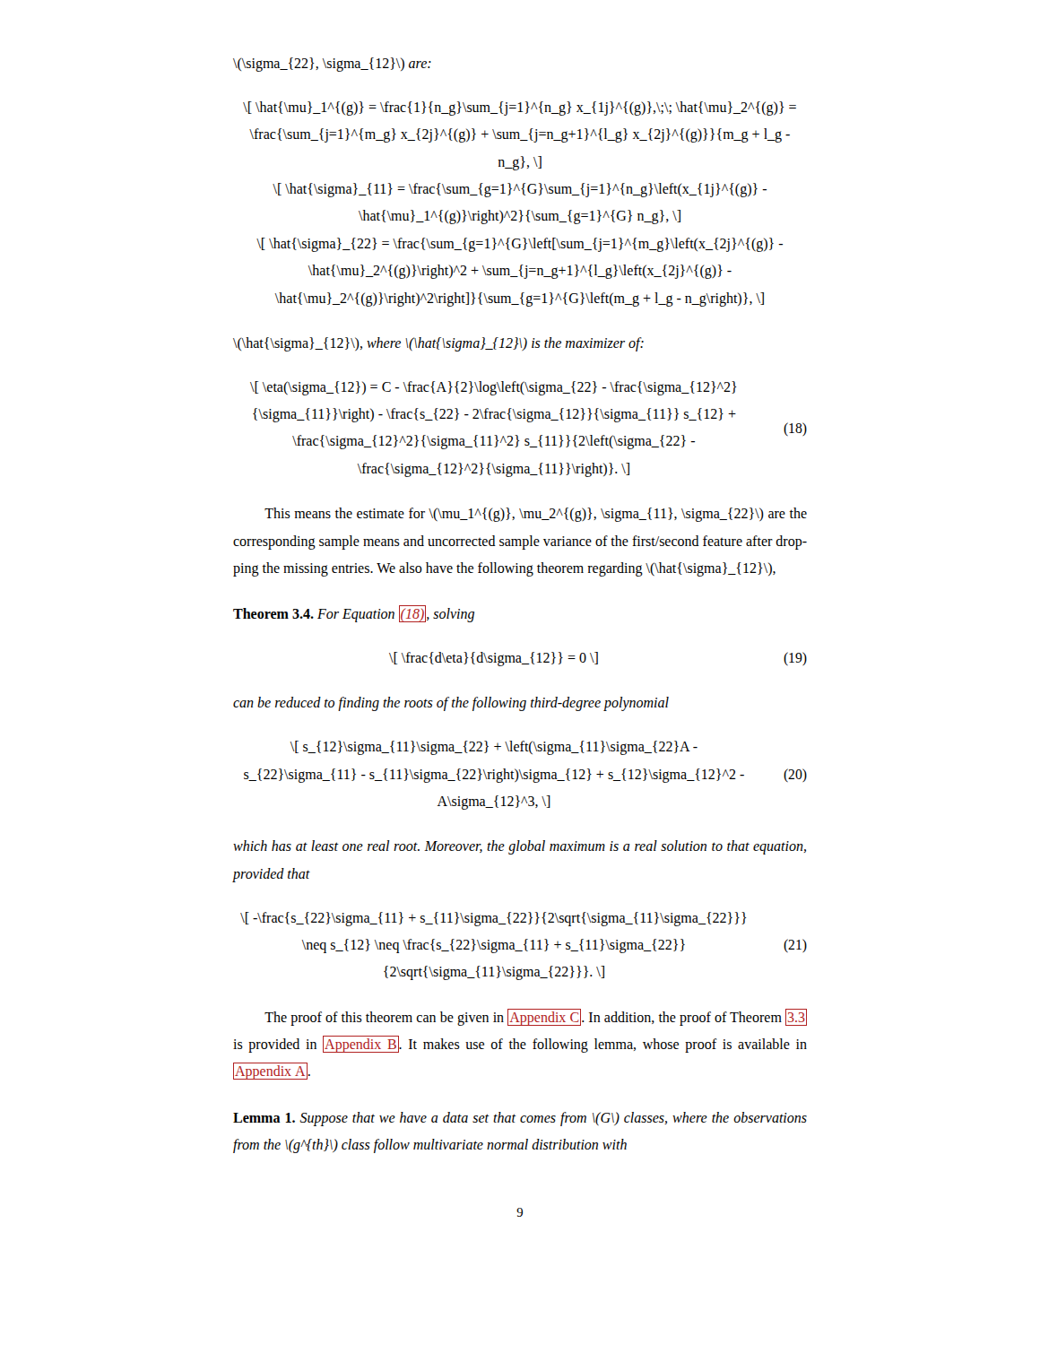\(\sigma_{22}, \sigma_{12}\) are:
\[ \hat{\mu}_1^{(g)} = \frac{1}{n_g}\sum_{j=1}^{n_g} x_{1j}^{(g)},\;\; \hat{\mu}_2^{(g)} = \frac{\sum_{j=1}^{m_g} x_{2j}^{(g)} + \sum_{j=n_g+1}^{l_g} x_{2j}^{(g)}}{m_g + l_g - n_g}, \]
\[ \hat{\sigma}_{11} = \frac{\sum_{g=1}^{G}\sum_{j=1}^{n_g}\left(x_{1j}^{(g)} - \hat{\mu}_1^{(g)}\right)^2}{\sum_{g=1}^{G} n_g}, \]
\[ \hat{\sigma}_{22} = \frac{\sum_{g=1}^{G}\left[\sum_{j=1}^{m_g}\left(x_{2j}^{(g)} - \hat{\mu}_2^{(g)}\right)^2 + \sum_{j=n_g+1}^{l_g}\left(x_{2j}^{(g)} - \hat{\mu}_2^{(g)}\right)^2\right]}{\sum_{g=1}^{G}\left(m_g + l_g - n_g\right)}, \]
\(\hat{\sigma}_{12}\), where \(\hat{\sigma}_{12}\) is the maximizer of:
\[ \eta(\sigma_{12}) = C - \frac{A}{2}\log\left(\sigma_{22} - \frac{\sigma_{12}^2}{\sigma_{11}}\right) - \frac{s_{22} - 2\frac{\sigma_{12}}{\sigma_{11}} s_{12} + \frac{\sigma_{12}^2}{\sigma_{11}^2} s_{11}}{2\left(\sigma_{22} - \frac{\sigma_{12}^2}{\sigma_{11}}\right)}. \]
(18)
This means the estimate for \(\mu_1^{(g)}, \mu_2^{(g)}, \sigma_{11}, \sigma_{22}\) are the corresponding sample means and uncorrected sample variance of the first/second feature after dropping the missing entries. We also have the following theorem regarding \(\hat{\sigma}_{12}\),
Theorem 3.4. For Equation (18), solving
\[ \frac{d\eta}{d\sigma_{12}} = 0 \]
(19)
can be reduced to finding the roots of the following third-degree polynomial
\[ s_{12}\sigma_{11}\sigma_{22} + \left(\sigma_{11}\sigma_{22}A - s_{22}\sigma_{11} - s_{11}\sigma_{22}\right)\sigma_{12} + s_{12}\sigma_{12}^2 - A\sigma_{12}^3, \]
(20)
which has at least one real root. Moreover, the global maximum is a real solution to that equation, provided that
\[ -\frac{s_{22}\sigma_{11} + s_{11}\sigma_{22}}{2\sqrt{\sigma_{11}\sigma_{22}}} \neq s_{12} \neq \frac{s_{22}\sigma_{11} + s_{11}\sigma_{22}}{2\sqrt{\sigma_{11}\sigma_{22}}}. \]
(21)
The proof of this theorem can be given in Appendix C. In addition, the proof of Theorem 3.3 is provided in Appendix B. It makes use of the following lemma, whose proof is available in Appendix A.
Lemma 1. Suppose that we have a data set that comes from \(G\) classes, where the observations from the \(g^{th}\) class follow multivariate normal distribution with
9